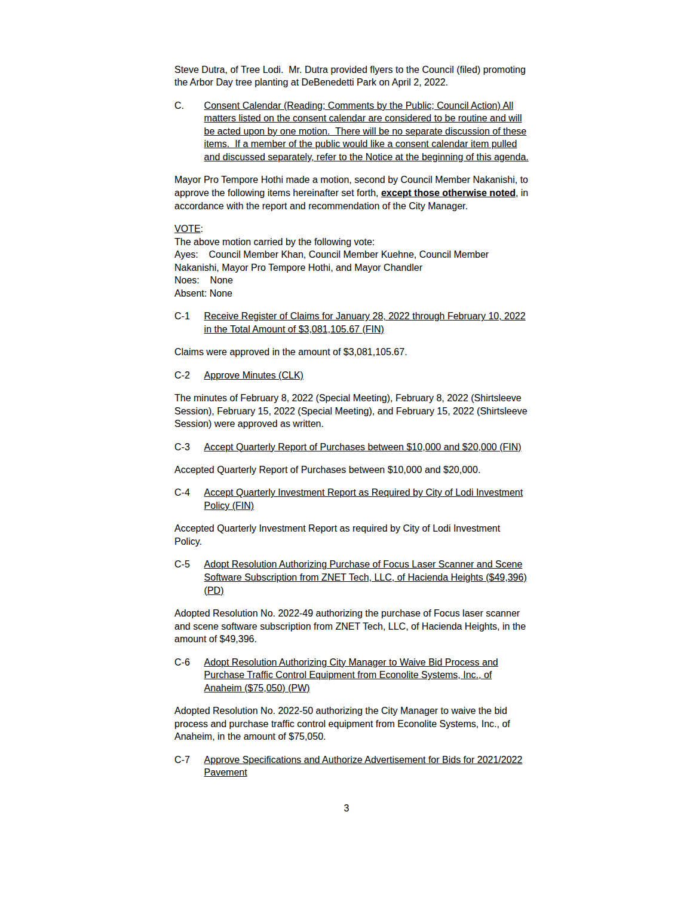Steve Dutra, of Tree Lodi. Mr. Dutra provided flyers to the Council (filed) promoting the Arbor Day tree planting at DeBenedetti Park on April 2, 2022.
C.
Consent Calendar (Reading; Comments by the Public; Council Action) All matters listed on the consent calendar are considered to be routine and will be acted upon by one motion. There will be no separate discussion of these items. If a member of the public would like a consent calendar item pulled and discussed separately, refer to the Notice at the beginning of this agenda.
Mayor Pro Tempore Hothi made a motion, second by Council Member Nakanishi, to approve the following items hereinafter set forth, except those otherwise noted, in accordance with the report and recommendation of the City Manager.
VOTE:
The above motion carried by the following vote:
Ayes: Council Member Khan, Council Member Kuehne, Council Member Nakanishi, Mayor Pro Tempore Hothi, and Mayor Chandler
Noes: None
Absent: None
C-1
Receive Register of Claims for January 28, 2022 through February 10, 2022 in the Total Amount of $3,081,105.67 (FIN)
Claims were approved in the amount of $3,081,105.67.
C-2
Approve Minutes (CLK)
The minutes of February 8, 2022 (Special Meeting), February 8, 2022 (Shirtsleeve Session), February 15, 2022 (Special Meeting), and February 15, 2022 (Shirtsleeve Session) were approved as written.
C-3
Accept Quarterly Report of Purchases between $10,000 and $20,000 (FIN)
Accepted Quarterly Report of Purchases between $10,000 and $20,000.
C-4
Accept Quarterly Investment Report as Required by City of Lodi Investment Policy (FIN)
Accepted Quarterly Investment Report as required by City of Lodi Investment Policy.
C-5
Adopt Resolution Authorizing Purchase of Focus Laser Scanner and Scene Software Subscription from ZNET Tech, LLC, of Hacienda Heights ($49,396) (PD)
Adopted Resolution No. 2022-49 authorizing the purchase of Focus laser scanner and scene software subscription from ZNET Tech, LLC, of Hacienda Heights, in the amount of $49,396.
C-6
Adopt Resolution Authorizing City Manager to Waive Bid Process and Purchase Traffic Control Equipment from Econolite Systems, Inc., of Anaheim ($75,050) (PW)
Adopted Resolution No. 2022-50 authorizing the City Manager to waive the bid process and purchase traffic control equipment from Econolite Systems, Inc., of Anaheim, in the amount of $75,050.
C-7
Approve Specifications and Authorize Advertisement for Bids for 2021/2022 Pavement
3